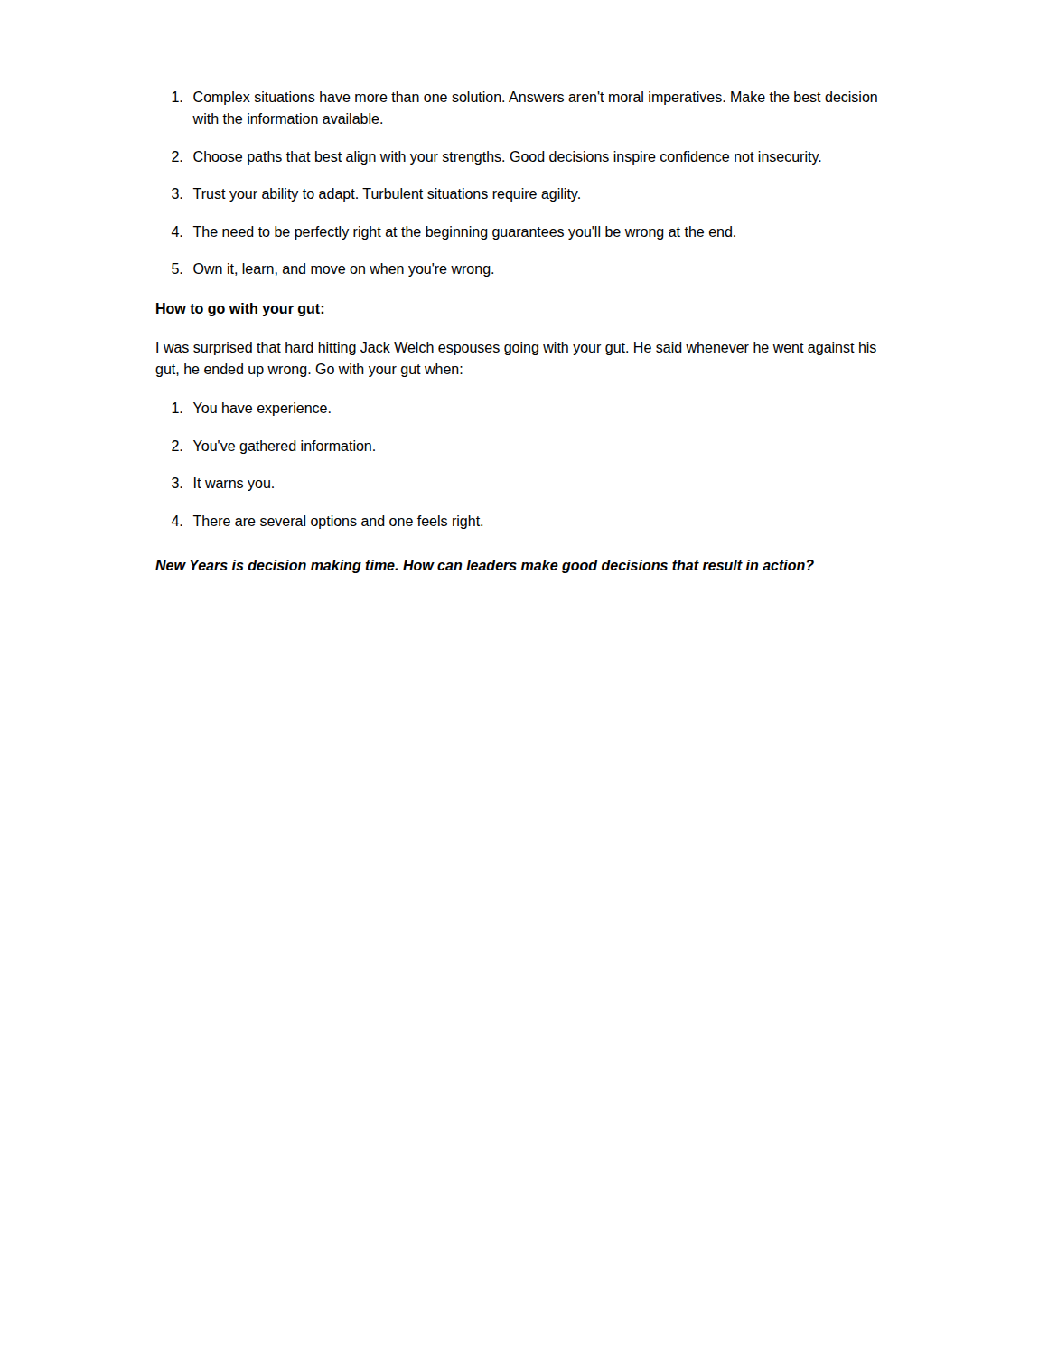Complex situations have more than one solution. Answers aren't moral imperatives. Make the best decision with the information available.
Choose paths that best align with your strengths. Good decisions inspire confidence not insecurity.
Trust your ability to adapt. Turbulent situations require agility.
The need to be perfectly right at the beginning guarantees you'll be wrong at the end.
Own it, learn, and move on when you're wrong.
How to go with your gut:
I was surprised that hard hitting Jack Welch espouses going with your gut. He said whenever he went against his gut, he ended up wrong. Go with your gut when:
You have experience.
You've gathered information.
It warns you.
There are several options and one feels right.
New Years is decision making time. How can leaders make good decisions that result in action?